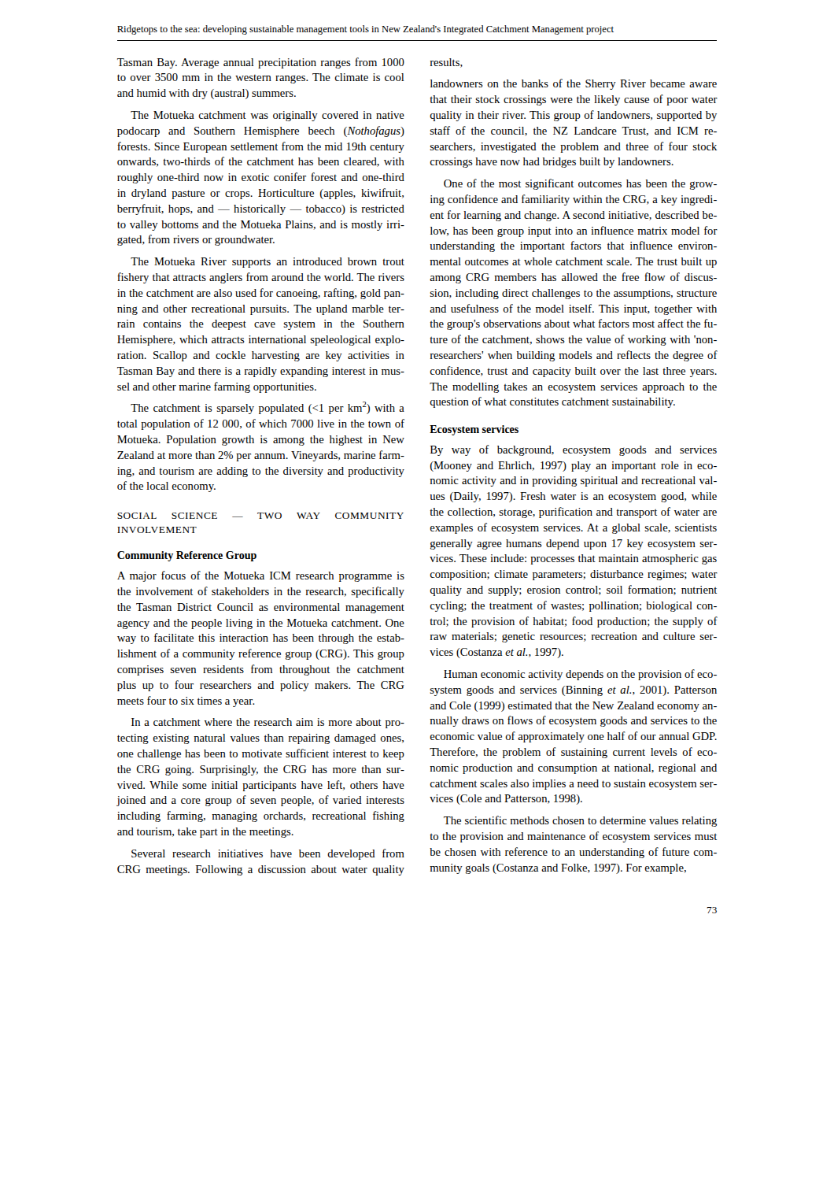Ridgetops to the sea: developing sustainable management tools in New Zealand's Integrated Catchment Management project
Tasman Bay. Average annual precipitation ranges from 1000 to over 3500 mm in the western ranges. The climate is cool and humid with dry (austral) summers.
The Motueka catchment was originally covered in native podocarp and Southern Hemisphere beech (Nothofagus) forests. Since European settlement from the mid 19th century onwards, two-thirds of the catchment has been cleared, with roughly one-third now in exotic conifer forest and one-third in dryland pasture or crops. Horticulture (apples, kiwifruit, berryfruit, hops, and — historically — tobacco) is restricted to valley bottoms and the Motueka Plains, and is mostly irrigated, from rivers or groundwater.
The Motueka River supports an introduced brown trout fishery that attracts anglers from around the world. The rivers in the catchment are also used for canoeing, rafting, gold panning and other recreational pursuits. The upland marble terrain contains the deepest cave system in the Southern Hemisphere, which attracts international speleological exploration. Scallop and cockle harvesting are key activities in Tasman Bay and there is a rapidly expanding interest in mussel and other marine farming opportunities.
The catchment is sparsely populated (<1 per km2) with a total population of 12 000, of which 7000 live in the town of Motueka. Population growth is among the highest in New Zealand at more than 2% per annum. Vineyards, marine farming, and tourism are adding to the diversity and productivity of the local economy.
Social science — two way community involvement
Community Reference Group
A major focus of the Motueka ICM research programme is the involvement of stakeholders in the research, specifically the Tasman District Council as environmental management agency and the people living in the Motueka catchment. One way to facilitate this interaction has been through the establishment of a community reference group (CRG). This group comprises seven residents from throughout the catchment plus up to four researchers and policy makers. The CRG meets four to six times a year.
In a catchment where the research aim is more about protecting existing natural values than repairing damaged ones, one challenge has been to motivate sufficient interest to keep the CRG going. Surprisingly, the CRG has more than survived. While some initial participants have left, others have joined and a core group of seven people, of varied interests including farming, managing orchards, recreational fishing and tourism, take part in the meetings.
Several research initiatives have been developed from CRG meetings. Following a discussion about water quality results,
landowners on the banks of the Sherry River became aware that their stock crossings were the likely cause of poor water quality in their river. This group of landowners, supported by staff of the council, the NZ Landcare Trust, and ICM researchers, investigated the problem and three of four stock crossings have now had bridges built by landowners.
One of the most significant outcomes has been the growing confidence and familiarity within the CRG, a key ingredient for learning and change. A second initiative, described below, has been group input into an influence matrix model for understanding the important factors that influence environmental outcomes at whole catchment scale. The trust built up among CRG members has allowed the free flow of discussion, including direct challenges to the assumptions, structure and usefulness of the model itself. This input, together with the group's observations about what factors most affect the future of the catchment, shows the value of working with 'non-researchers' when building models and reflects the degree of confidence, trust and capacity built over the last three years. The modelling takes an ecosystem services approach to the question of what constitutes catchment sustainability.
Ecosystem services
By way of background, ecosystem goods and services (Mooney and Ehrlich, 1997) play an important role in economic activity and in providing spiritual and recreational values (Daily, 1997). Fresh water is an ecosystem good, while the collection, storage, purification and transport of water are examples of ecosystem services. At a global scale, scientists generally agree humans depend upon 17 key ecosystem services. These include: processes that maintain atmospheric gas composition; climate parameters; disturbance regimes; water quality and supply; erosion control; soil formation; nutrient cycling; the treatment of wastes; pollination; biological control; the provision of habitat; food production; the supply of raw materials; genetic resources; recreation and culture services (Costanza et al., 1997).
Human economic activity depends on the provision of ecosystem goods and services (Binning et al., 2001). Patterson and Cole (1999) estimated that the New Zealand economy annually draws on flows of ecosystem goods and services to the economic value of approximately one half of our annual GDP. Therefore, the problem of sustaining current levels of economic production and consumption at national, regional and catchment scales also implies a need to sustain ecosystem services (Cole and Patterson, 1998).
The scientific methods chosen to determine values relating to the provision and maintenance of ecosystem services must be chosen with reference to an understanding of future community goals (Costanza and Folke, 1997). For example,
73